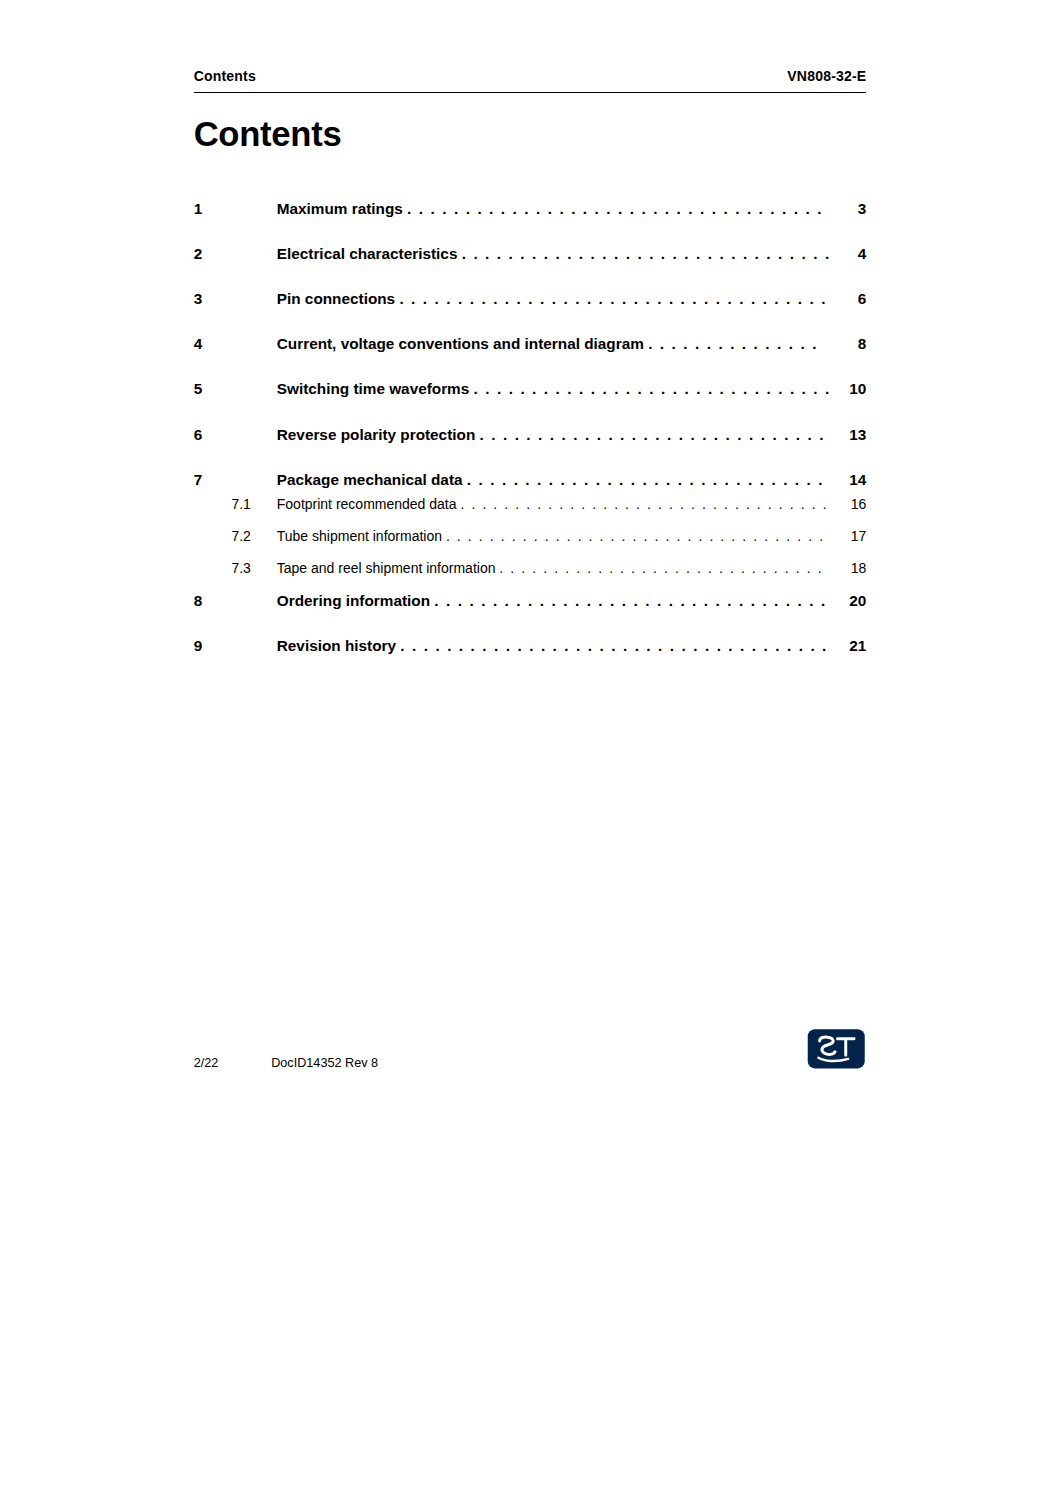Contents
VN808-32-E
Contents
1
Maximum ratings . . . . . . . . . . . . . . . . . . . . . . . . . . . . . . . . . . . . . . . . . . . . . .
3
2
Electrical characteristics . . . . . . . . . . . . . . . . . . . . . . . . . . . . . . . . . . . . . .
4
3
Pin connections . . . . . . . . . . . . . . . . . . . . . . . . . . . . . . . . . . . . . . . . . . . . . .
6
4
Current, voltage conventions and internal diagram . . . . . . . . . . . . . . .
8
5
Switching time waveforms . . . . . . . . . . . . . . . . . . . . . . . . . . . . . . . . . . . . .
10
6
Reverse polarity protection . . . . . . . . . . . . . . . . . . . . . . . . . . . . . . . . . . . .
13
7
Package mechanical data . . . . . . . . . . . . . . . . . . . . . . . . . . . . . . . . . . . . . .
14
7.1
Footprint recommended data . . . . . . . . . . . . . . . . . . . . . . . . . . . . . . . . . . . .
16
7.2
Tube shipment information . . . . . . . . . . . . . . . . . . . . . . . . . . . . . . . . . . . . . .
17
7.3
Tape and reel shipment information . . . . . . . . . . . . . . . . . . . . . . . . . . . . . .
18
8
Ordering information . . . . . . . . . . . . . . . . . . . . . . . . . . . . . . . . . . . . . . . . .
20
9
Revision history . . . . . . . . . . . . . . . . . . . . . . . . . . . . . . . . . . . . . . . . . . . . .
21
2/22
DocID14352 Rev 8